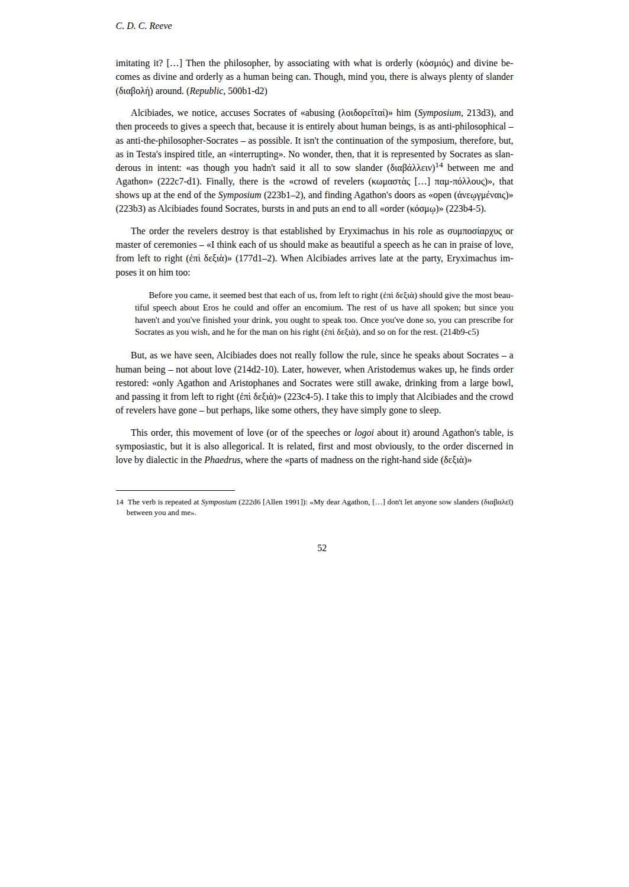C. D. C. Reeve
imitating it? […] Then the philosopher, by associating with what is orderly (κόσμιός) and divine becomes as divine and orderly as a human being can. Though, mind you, there is always plenty of slander (διαβολὴ) around. (Republic, 500b1-d2)
Alcibiades, we notice, accuses Socrates of «abusing (λοιδορεῖταί)» him (Symposium, 213d3), and then proceeds to gives a speech that, because it is entirely about human beings, is as anti-philosophical – as anti-the-philosopher-Socrates – as possible. It isn't the continuation of the symposium, therefore, but, as in Testa's inspired title, an «interrupting». No wonder, then, that it is represented by Socrates as slanderous in intent: «as though you hadn't said it all to sow slander (διαβάλλειν)14 between me and Agathon» (222c7-d1). Finally, there is the «crowd of revelers (κωμαστὰς […] παμ-πόλλους)», that shows up at the end of the Symposium (223b1–2), and finding Agathon's doors as «open (ἀνεῳγμέναις)» (223b3) as Alcibiades found Socrates, bursts in and puts an end to all «order (κόσμῳ)» (223b4-5).
The order the revelers destroy is that established by Eryximachus in his role as συμποσίαρχυς or master of ceremonies – «I think each of us should make as beautiful a speech as he can in praise of love, from left to right (ἐπὶ δεξιὰ)» (177d1–2). When Alcibiades arrives late at the party, Eryximachus imposes it on him too:
Before you came, it seemed best that each of us, from left to right (ἐπὶ δεξιὰ) should give the most beautiful speech about Eros he could and offer an encomium. The rest of us have all spoken; but since you haven't and you've finished your drink, you ought to speak too. Once you've done so, you can prescribe for Socrates as you wish, and he for the man on his right (ἐπὶ δεξιὰ), and so on for the rest. (214b9-c5)
But, as we have seen, Alcibiades does not really follow the rule, since he speaks about Socrates – a human being – not about love (214d2-10). Later, however, when Aristodemus wakes up, he finds order restored: «only Agathon and Aristophanes and Socrates were still awake, drinking from a large bowl, and passing it from left to right (ἐπὶ δεξιὰ)» (223c4-5). I take this to imply that Alcibiades and the crowd of revelers have gone – but perhaps, like some others, they have simply gone to sleep.
This order, this movement of love (or of the speeches or logoi about it) around Agathon's table, is symposiastic, but it is also allegorical. It is related, first and most obviously, to the order discerned in love by dialectic in the Phaedrus, where the «parts of madness on the right-hand side (δεξιὰ)»
14 The verb is repeated at Symposium (222d6 [Allen 1991]): «My dear Agathon, […] don't let anyone sow slanders (διαβαλεῖ) between you and me».
52